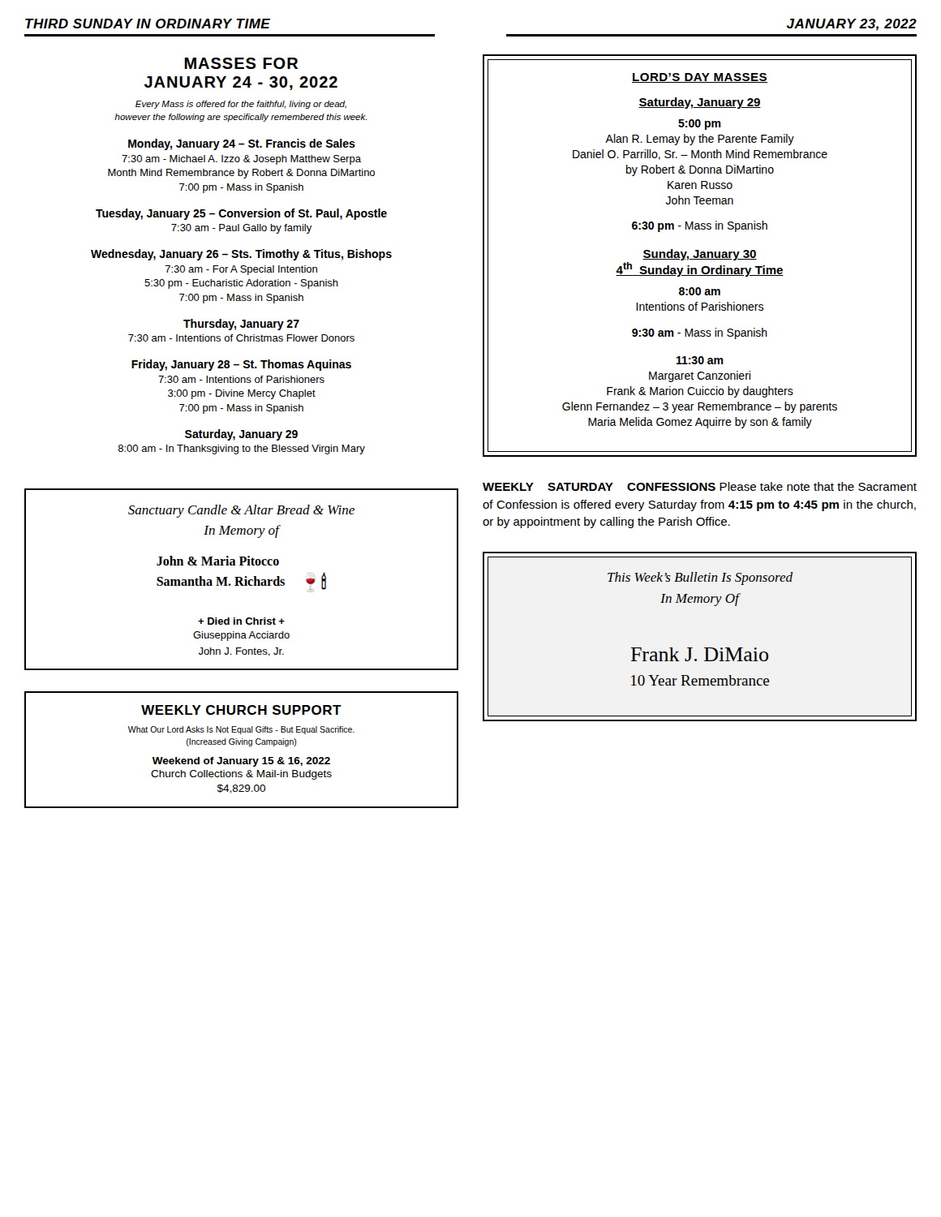THIRD SUNDAY IN ORDINARY TIME
JANUARY 23, 2022
MASSES FOR
JANUARY 24 - 30, 2022
Every Mass is offered for the faithful, living or dead,
however the following are specifically remembered this week.
Monday, January 24 – St. Francis de Sales
7:30 am - Michael A. Izzo & Joseph Matthew Serpa
Month Mind Remembrance by Robert & Donna DiMartino
7:00 pm - Mass in Spanish
Tuesday, January 25 – Conversion of St. Paul, Apostle
7:30 am - Paul Gallo by family
Wednesday, January 26 – Sts. Timothy & Titus, Bishops
7:30 am - For A Special Intention
5:30 pm - Eucharistic Adoration - Spanish
7:00 pm - Mass in Spanish
Thursday, January 27
7:30 am - Intentions of Christmas Flower Donors
Friday, January 28 – St. Thomas Aquinas
7:30 am - Intentions of Parishioners
3:00 pm - Divine Mercy Chaplet
7:00 pm - Mass in Spanish
Saturday, January 29
8:00 am - In Thanksgiving to the Blessed Virgin Mary
Sanctuary Candle & Altar Bread & Wine
In Memory of
John & Maria Pitocco
Samantha M. Richards 🍷🕯
+ Died in Christ +
Giuseppina Acciardo
John J. Fontes, Jr.
WEEKLY CHURCH SUPPORT
What Our Lord Asks Is Not Equal Gifts - But Equal Sacrifice.
(Increased Giving Campaign)
Weekend of January 15 & 16, 2022
Church Collections & Mail-in Budgets
$4,829.00
LORD’S DAY MASSES
Saturday, January 29
5:00 pm
Alan R. Lemay by the Parente Family
Daniel O. Parrillo, Sr. – Month Mind Remembrance
by Robert & Donna DiMartino
Karen Russo
John Teeman
6:30 pm - Mass in Spanish
Sunday, January 30
4th Sunday in Ordinary Time
8:00 am
Intentions of Parishioners
9:30 am - Mass in Spanish
11:30 am
Margaret Canzonieri
Frank & Marion Cuiccio by daughters
Glenn Fernandez – 3 year Remembrance – by parents
Maria Melida Gomez Aquirre by son & family
WEEKLY SATURDAY CONFESSIONS Please take note that the Sacrament of Confession is offered every Saturday from 4:15 pm to 4:45 pm in the church, or by appointment by calling the Parish Office.
This Week’s Bulletin Is Sponsored
In Memory Of
Frank J. DiMaio
10 Year Remembrance